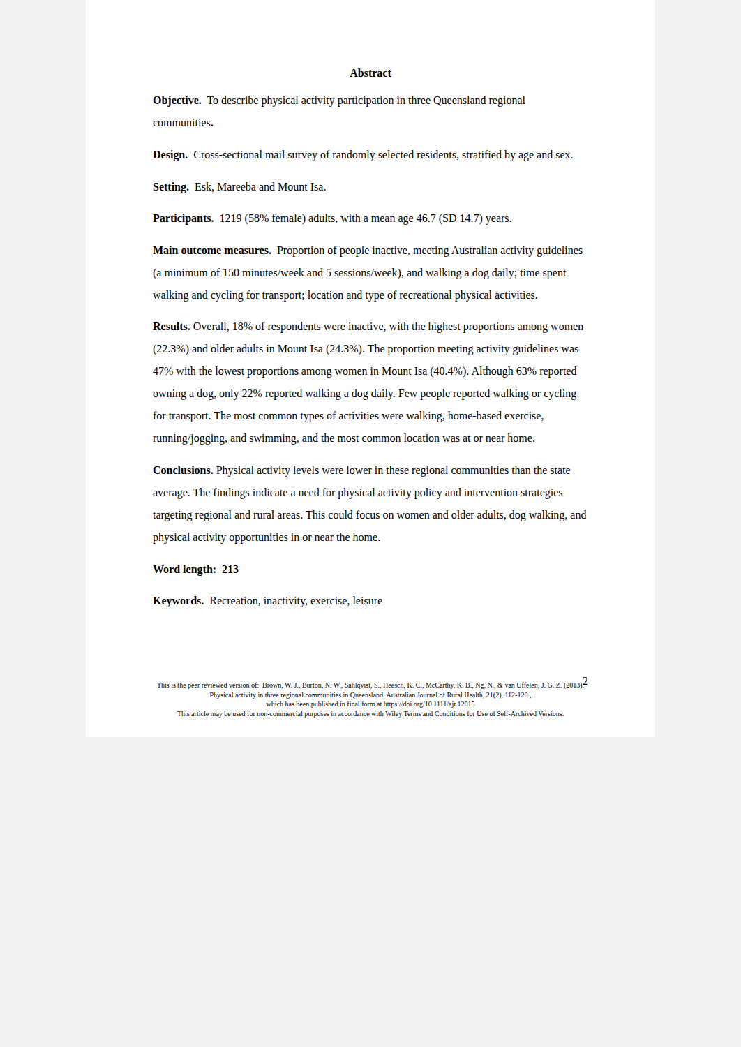Abstract
Objective. To describe physical activity participation in three Queensland regional communities.
Design. Cross-sectional mail survey of randomly selected residents, stratified by age and sex.
Setting. Esk, Mareeba and Mount Isa.
Participants. 1219 (58% female) adults, with a mean age 46.7 (SD 14.7) years.
Main outcome measures. Proportion of people inactive, meeting Australian activity guidelines (a minimum of 150 minutes/week and 5 sessions/week), and walking a dog daily; time spent walking and cycling for transport; location and type of recreational physical activities.
Results. Overall, 18% of respondents were inactive, with the highest proportions among women (22.3%) and older adults in Mount Isa (24.3%). The proportion meeting activity guidelines was 47% with the lowest proportions among women in Mount Isa (40.4%). Although 63% reported owning a dog, only 22% reported walking a dog daily. Few people reported walking or cycling for transport. The most common types of activities were walking, home-based exercise, running/jogging, and swimming, and the most common location was at or near home.
Conclusions. Physical activity levels were lower in these regional communities than the state average. The findings indicate a need for physical activity policy and intervention strategies targeting regional and rural areas. This could focus on women and older adults, dog walking, and physical activity opportunities in or near the home.
Word length: 213
Keywords. Recreation, inactivity, exercise, leisure
2
This is the peer reviewed version of: Brown, W. J., Burton, N. W., Sahlqvist, S., Heesch, K. C., McCarthy, K. B., Ng, N., & van Uffelen, J. G. Z. (2013).
Physical activity in three regional communities in Queensland. Australian Journal of Rural Health, 21(2), 112-120.,
which has been published in final form at https://doi.org/10.1111/ajr.12015
This article may be used for non-commercial purposes in accordance with Wiley Terms and Conditions for Use of Self-Archived Versions.